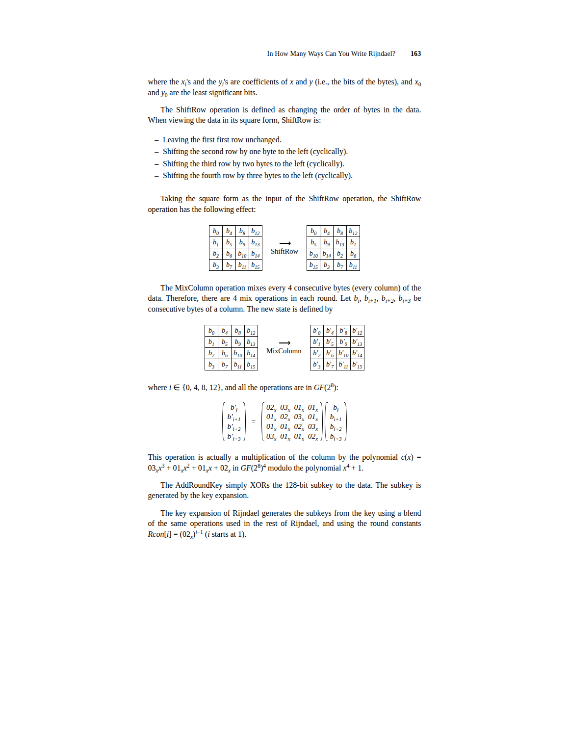In How Many Ways Can You Write Rijndael?163
where the xi's and the yi's are coefficients of x and y (i.e., the bits of the bytes), and x0 and y0 are the least significant bits.
The ShiftRow operation is defined as changing the order of bytes in the data. When viewing the data in its square form, ShiftRow is:
Leaving the first first row unchanged.
Shifting the second row by one byte to the left (cyclically).
Shifting the third row by two bytes to the left (cyclically).
Shifting the fourth row by three bytes to the left (cyclically).
Taking the square form as the input of the ShiftRow operation, the ShiftRow operation has the following effect:
| b 0 | b 4 | b 8 | b 12 |
| b 1 | b 5 | b 9 | b 13 |
| b 2 | b 6 | b 10 | b 14 |
| b 3 | b 7 | b 11 | b 15 |
⟶ShiftRow
| b 0 | b 4 | b 8 | b 12 |
| b 5 | b 9 | b 13 | b 1 |
| b 10 | b 14 | b 2 | b 6 |
| b 15 | b 3 | b 7 | b 11 |
The MixColumn operation mixes every 4 consecutive bytes (every column) of the data. Therefore, there are 4 mix operations in each round. Let bi, bi+1, bi+2, bi+3 be consecutive bytes of a column. The new state is defined by
| b 0 | b 4 | b 8 | b 12 |
| b 1 | b 5 | b 9 | b 13 |
| b 2 | b 6 | b 10 | b 14 |
| b 3 | b 7 | b 11 | b 15 |
⟶MixColumn
| b′ 0 | b′ 4 | b′ 8 | b′ 12 |
| b′ 1 | b′ 5 | b′ 9 | b′ 13 |
| b′ 2 | b′ 6 | b′ 10 | b′ 14 |
| b′ 3 | b′ 7 | b′ 11 | b′ 15 |
where i ∈ {0, 4, 8, 12}, and all the operations are in GF(28):
| b′ i |
| b′ i+1 |
| b′ i+2 |
| b′ i+3 |
=
| 02 x | 03 x | 01 x | 01 x |
| 01 x | 02 x | 03 x | 01 x |
| 01 x | 01 x | 02 x | 03 x |
| 03 x | 01 x | 01 x | 02 x |
| b i |
| b i+1 |
| b i+2 |
| b i+3 |
This operation is actually a multiplication of the column by the polynomial c(x) = 03xx3 + 01xx2 + 01xx + 02x in GF(28)4 modulo the polynomial x4 + 1.
The AddRoundKey simply XORs the 128-bit subkey to the data. The subkey is generated by the key expansion.
The key expansion of Rijndael generates the subkeys from the key using a blend of the same operations used in the rest of Rijndael, and using the round constants Rcon[i] = (02x)i−1 (i starts at 1).